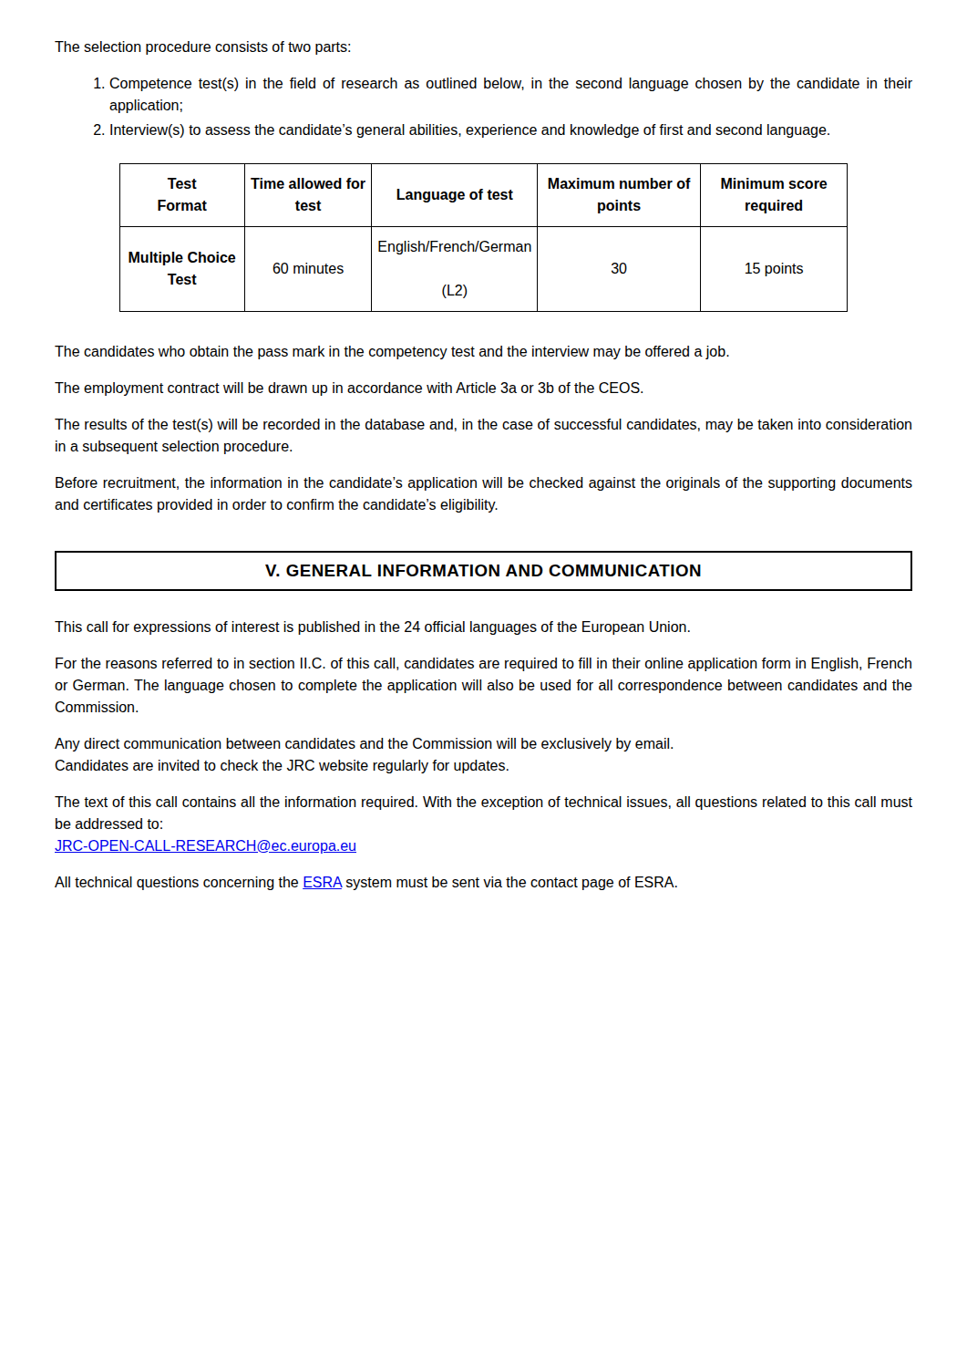The selection procedure consists of two parts:
Competence test(s) in the field of research as outlined below, in the second language chosen by the candidate in their application;
Interview(s) to assess the candidate’s general abilities, experience and knowledge of first and second language.
| Test Format | Time allowed for test | Language of test | Maximum number of points | Minimum score required |
| --- | --- | --- | --- | --- |
| Multiple Choice Test | 60 minutes | English/French/German (L2) | 30 | 15 points |
The candidates who obtain the pass mark in the competency test and the interview may be offered a job.
The employment contract will be drawn up in accordance with Article 3a or 3b of the CEOS.
The results of the test(s) will be recorded in the database and, in the case of successful candidates, may be taken into consideration in a subsequent selection procedure.
Before recruitment, the information in the candidate’s application will be checked against the originals of the supporting documents and certificates provided in order to confirm the candidate’s eligibility.
V. GENERAL INFORMATION AND COMMUNICATION
This call for expressions of interest is published in the 24 official languages of the European Union.
For the reasons referred to in section II.C. of this call, candidates are required to fill in their online application form in English, French or German. The language chosen to complete the application will also be used for all correspondence between candidates and the Commission.
Any direct communication between candidates and the Commission will be exclusively by email.
Candidates are invited to check the JRC website regularly for updates.
The text of this call contains all the information required. With the exception of technical issues, all questions related to this call must be addressed to:
JRC-OPEN-CALL-RESEARCH@ec.europa.eu
All technical questions concerning the ESRA system must be sent via the contact page of ESRA.